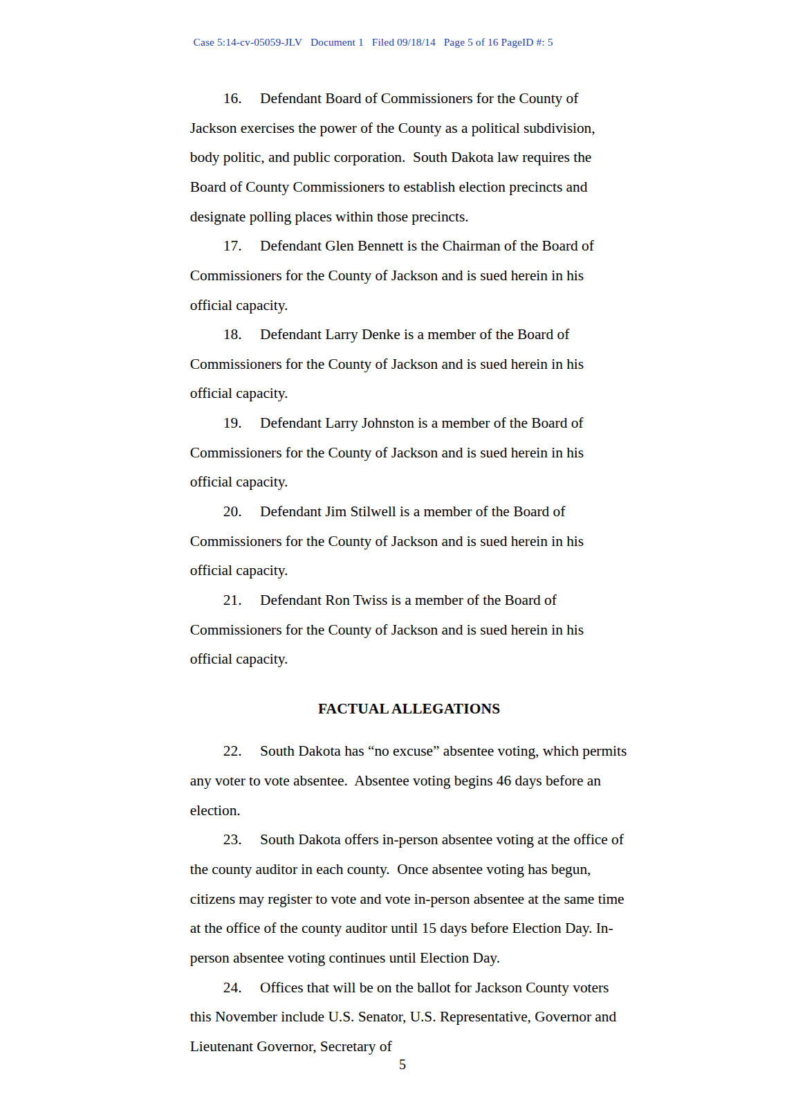Case 5:14-cv-05059-JLV Document 1 Filed 09/18/14 Page 5 of 16 PageID #: 5
16. Defendant Board of Commissioners for the County of Jackson exercises the power of the County as a political subdivision, body politic, and public corporation. South Dakota law requires the Board of County Commissioners to establish election precincts and designate polling places within those precincts.
17. Defendant Glen Bennett is the Chairman of the Board of Commissioners for the County of Jackson and is sued herein in his official capacity.
18. Defendant Larry Denke is a member of the Board of Commissioners for the County of Jackson and is sued herein in his official capacity.
19. Defendant Larry Johnston is a member of the Board of Commissioners for the County of Jackson and is sued herein in his official capacity.
20. Defendant Jim Stilwell is a member of the Board of Commissioners for the County of Jackson and is sued herein in his official capacity.
21. Defendant Ron Twiss is a member of the Board of Commissioners for the County of Jackson and is sued herein in his official capacity.
FACTUAL ALLEGATIONS
22. South Dakota has “no excuse” absentee voting, which permits any voter to vote absentee. Absentee voting begins 46 days before an election.
23. South Dakota offers in-person absentee voting at the office of the county auditor in each county. Once absentee voting has begun, citizens may register to vote and vote in-person absentee at the same time at the office of the county auditor until 15 days before Election Day. In-person absentee voting continues until Election Day.
24. Offices that will be on the ballot for Jackson County voters this November include U.S. Senator, U.S. Representative, Governor and Lieutenant Governor, Secretary of
5